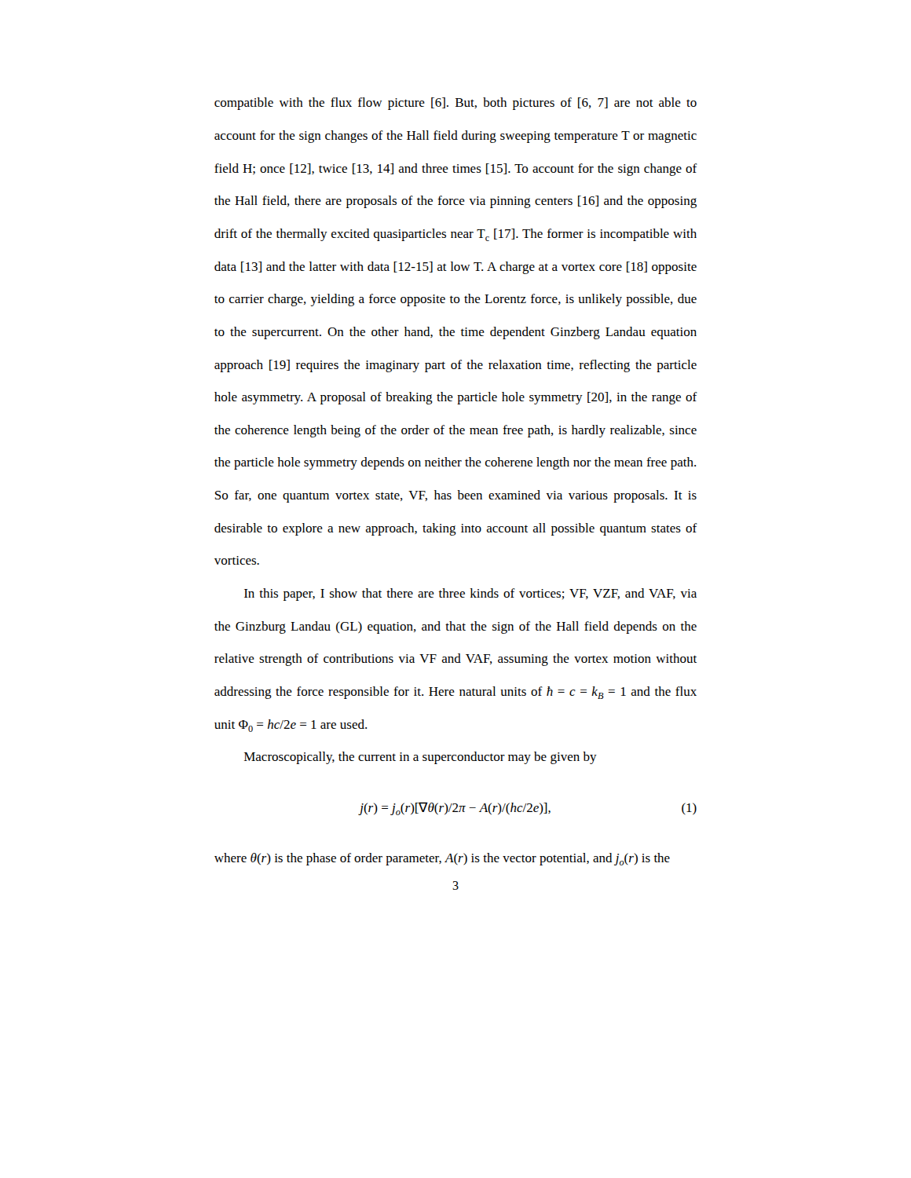compatible with the flux flow picture [6]. But, both pictures of [6, 7] are not able to account for the sign changes of the Hall field during sweeping temperature T or magnetic field H; once [12], twice [13, 14] and three times [15]. To account for the sign change of the Hall field, there are proposals of the force via pinning centers [16] and the opposing drift of the thermally excited quasiparticles near Tc [17]. The former is incompatible with data [13] and the latter with data [12-15] at low T. A charge at a vortex core [18] opposite to carrier charge, yielding a force opposite to the Lorentz force, is unlikely possible, due to the supercurrent. On the other hand, the time dependent Ginzberg Landau equation approach [19] requires the imaginary part of the relaxation time, reflecting the particle hole asymmetry. A proposal of breaking the particle hole symmetry [20], in the range of the coherence length being of the order of the mean free path, is hardly realizable, since the particle hole symmetry depends on neither the coherene length nor the mean free path. So far, one quantum vortex state, VF, has been examined via various proposals. It is desirable to explore a new approach, taking into account all possible quantum states of vortices.
In this paper, I show that there are three kinds of vortices; VF, VZF, and VAF, via the Ginzburg Landau (GL) equation, and that the sign of the Hall field depends on the relative strength of contributions via VF and VAF, assuming the vortex motion without addressing the force responsible for it. Here natural units of ħ = c = kB = 1 and the flux unit Φ0 = hc/2e = 1 are used.
Macroscopically, the current in a superconductor may be given by
j(r) = jo(r)[∇θ(r)/2π − A(r)/(hc/2e)], (1)
where θ(r) is the phase of order parameter, A(r) is the vector potential, and jo(r) is the
3